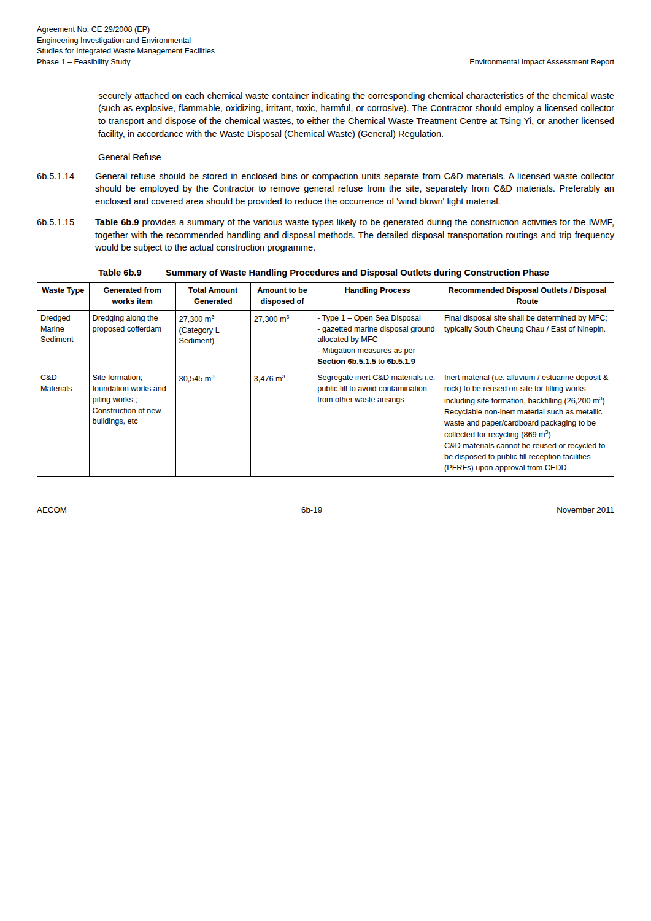Agreement No. CE 29/2008 (EP)
Engineering Investigation and Environmental
Studies for Integrated Waste Management Facilities
Phase 1 – Feasibility Study Environmental Impact Assessment Report
securely attached on each chemical waste container indicating the corresponding chemical characteristics of the chemical waste (such as explosive, flammable, oxidizing, irritant, toxic, harmful, or corrosive). The Contractor should employ a licensed collector to transport and dispose of the chemical wastes, to either the Chemical Waste Treatment Centre at Tsing Yi, or another licensed facility, in accordance with the Waste Disposal (Chemical Waste) (General) Regulation.
General Refuse
6b.5.1.14
General refuse should be stored in enclosed bins or compaction units separate from C&D materials. A licensed waste collector should be employed by the Contractor to remove general refuse from the site, separately from C&D materials. Preferably an enclosed and covered area should be provided to reduce the occurrence of 'wind blown' light material.
6b.5.1.15
Table 6b.9 provides a summary of the various waste types likely to be generated during the construction activities for the IWMF, together with the recommended handling and disposal methods. The detailed disposal transportation routings and trip frequency would be subject to the actual construction programme.
Table 6b.9
Summary of Waste Handling Procedures and Disposal Outlets during Construction Phase
| Waste Type | Generated from works item | Total Amount Generated | Amount to be disposed of | Handling Process | Recommended Disposal Outlets / Disposal Route |
| --- | --- | --- | --- | --- | --- |
| Dredged Marine Sediment | Dredging along the proposed cofferdam | 27,300 m 3 (Category L Sediment) | 27,300 m 3 | - Type 1 – Open Sea Disposal - gazetted marine disposal ground allocated by MFC - Mitigation measures as per Section 6b.5.1.5 to 6b.5.1.9 | Final disposal site shall be determined by MFC; typically South Cheung Chau / East of Ninepin. |
| C&D Materials | Site formation; foundation works and piling works ; Construction of new buildings, etc | 30,545 m 3 | 3,476 m 3 | Segregate inert C&D materials i.e. public fill to avoid contamination from other waste arisings | Inert material (i.e. alluvium / estuarine deposit & rock) to be reused on-site for filling works including site formation, backfilling (26,200 m 3 ) Recyclable non-inert material such as metallic waste and paper/cardboard packaging to be collected for recycling (869 m 3 ) C&D materials cannot be reused or recycled to be disposed to public fill reception facilities (PFRFs) upon approval from CEDD. |
AECOM November 2011
6b-19